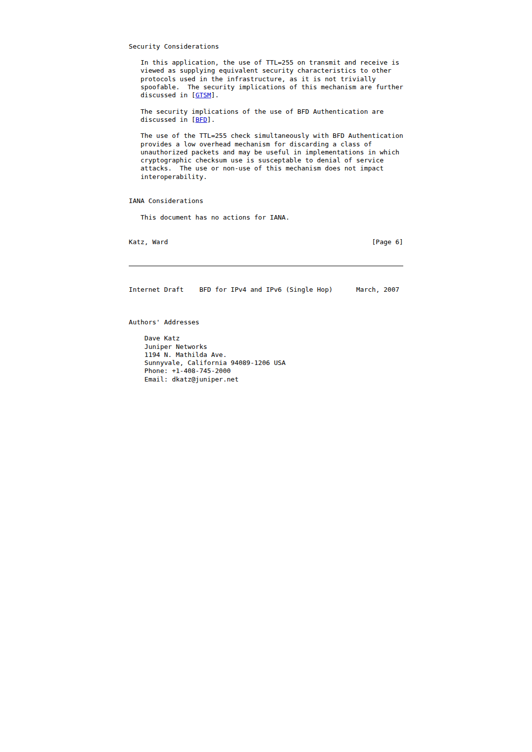Security Considerations In this application, the use of TTL=255 on transmit and receive is viewed as supplying equivalent security characteristics to other protocols used in the infrastructure, as it is not trivially spoofable. The security implications of this mechanism are further discussed in [GTSM]. The security implications of the use of BFD Authentication are discussed in [BFD]. The use of the TTL=255 check simultaneously with BFD Authentication provides a low overhead mechanism for discarding a class of unauthorized packets and may be useful in implementations in which cryptographic checksum use is susceptable to denial of service attacks. The use or non-use of this mechanism does not impact interoperability. IANA Considerations This document has no actions for IANA.
Katz, Ward[Page 6]
Internet Draft BFD for IPv4 and IPv6 (Single Hop) March, 2007
Authors' Addresses Dave Katz Juniper Networks 1194 N. Mathilda Ave. Sunnyvale, California 94089-1206 USA Phone: +1-408-745-2000 Email: dkatz@juniper.net